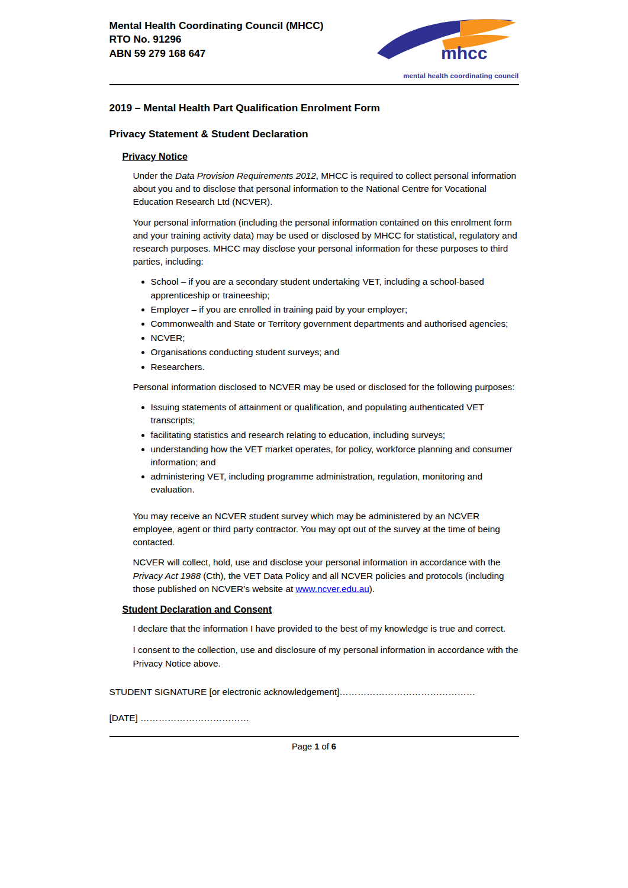Mental Health Coordinating Council (MHCC)
RTO No. 91296
ABN 59 279 168 647
mhcc
mental health coordinating council
2019 – Mental Health Part Qualification Enrolment Form
Privacy Statement & Student Declaration
Privacy Notice
Under the Data Provision Requirements 2012, MHCC is required to collect personal information about you and to disclose that personal information to the National Centre for Vocational Education Research Ltd (NCVER).
Your personal information (including the personal information contained on this enrolment form and your training activity data) may be used or disclosed by MHCC for statistical, regulatory and research purposes. MHCC may disclose your personal information for these purposes to third parties, including:
School – if you are a secondary student undertaking VET, including a school-based apprenticeship or traineeship;
Employer – if you are enrolled in training paid by your employer;
Commonwealth and State or Territory government departments and authorised agencies;
NCVER;
Organisations conducting student surveys; and
Researchers.
Personal information disclosed to NCVER may be used or disclosed for the following purposes:
Issuing statements of attainment or qualification, and populating authenticated VET transcripts;
facilitating statistics and research relating to education, including surveys;
understanding how the VET market operates, for policy, workforce planning and consumer information; and
administering VET, including programme administration, regulation, monitoring and evaluation.
You may receive an NCVER student survey which may be administered by an NCVER employee, agent or third party contractor. You may opt out of the survey at the time of being contacted.
NCVER will collect, hold, use and disclose your personal information in accordance with the Privacy Act 1988 (Cth), the VET Data Policy and all NCVER policies and protocols (including those published on NCVER’s website at www.ncver.edu.au).
Student Declaration and Consent
I declare that the information I have provided to the best of my knowledge is true and correct.
I consent to the collection, use and disclosure of my personal information in accordance with the Privacy Notice above.
STUDENT SIGNATURE [or electronic acknowledgement]………………………………………
[DATE] ………………………………
Page 1 of 6